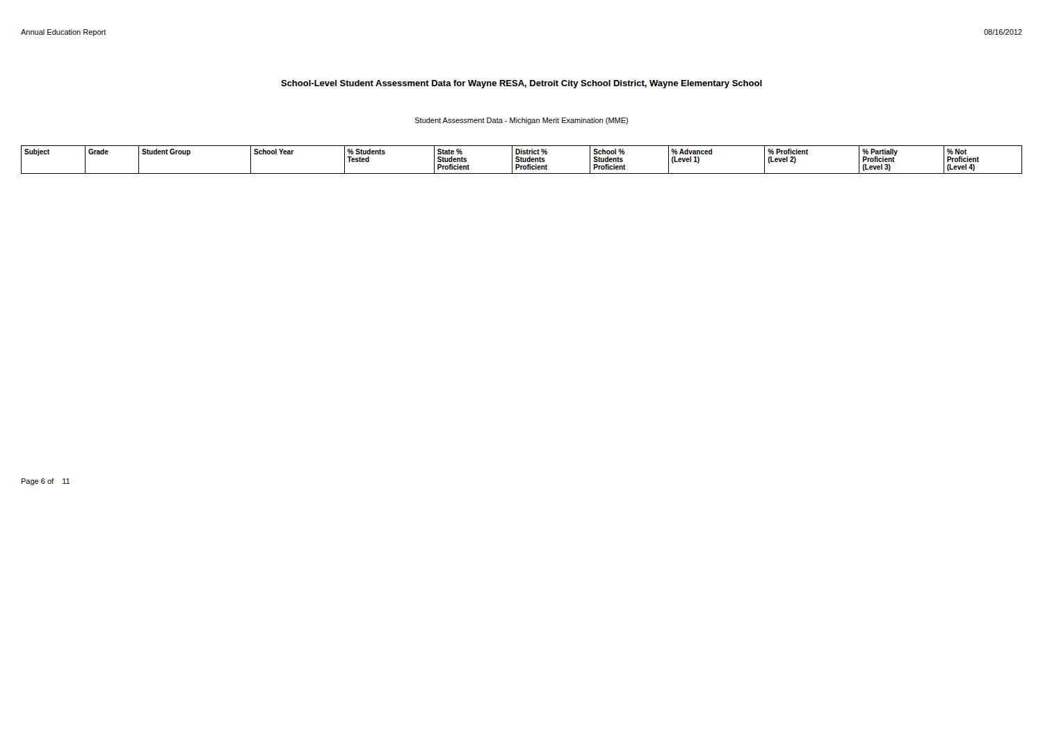Annual Education Report 08/16/2012
School-Level Student Assessment Data for Wayne RESA, Detroit City School District, Wayne Elementary School
Student Assessment Data - Michigan Merit Examination (MME)
| Subject | Grade | Student Group | School Year | % Students Tested | State % Students Proficient | District % Students Proficient | School % Students Proficient | % Advanced (Level 1) | % Proficient (Level 2) | % Partially Proficient (Level 3) | % Not Proficient (Level 4) |
| --- | --- | --- | --- | --- | --- | --- | --- | --- | --- | --- | --- |
Page 6 of 11